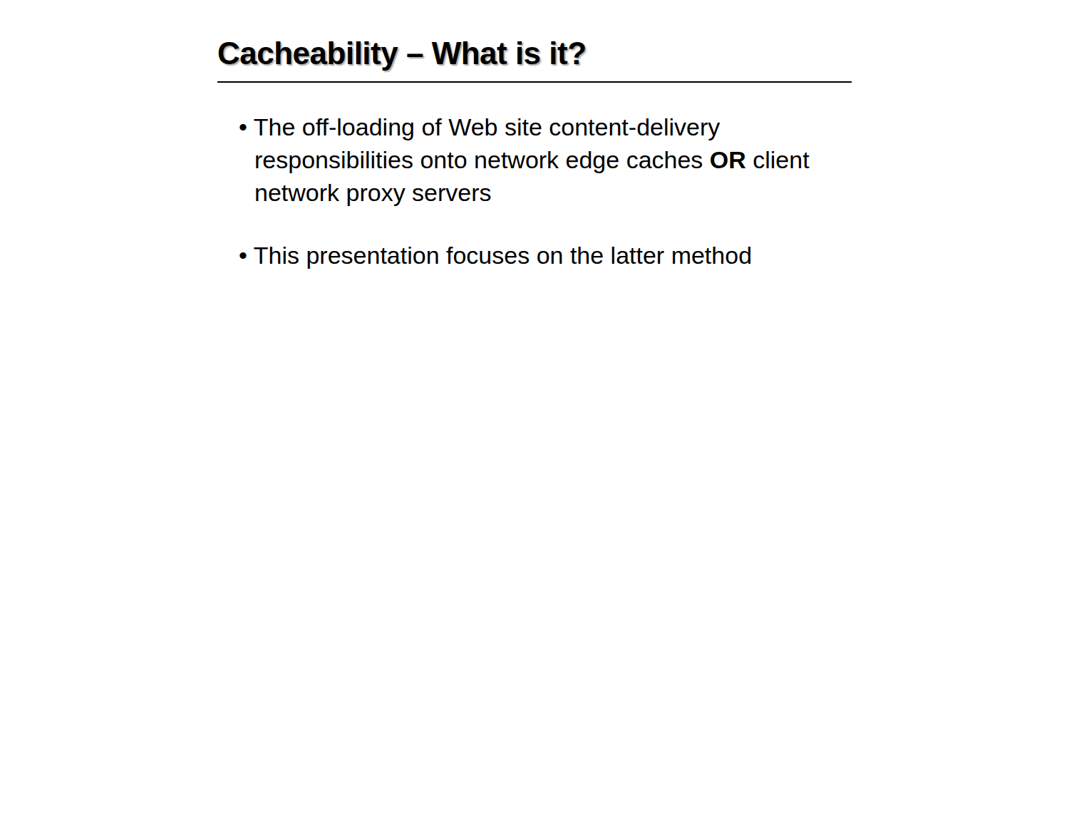Cacheability – What is it?
The off-loading of Web site content-delivery responsibilities onto network edge caches OR client network proxy servers
This presentation focuses on the latter method